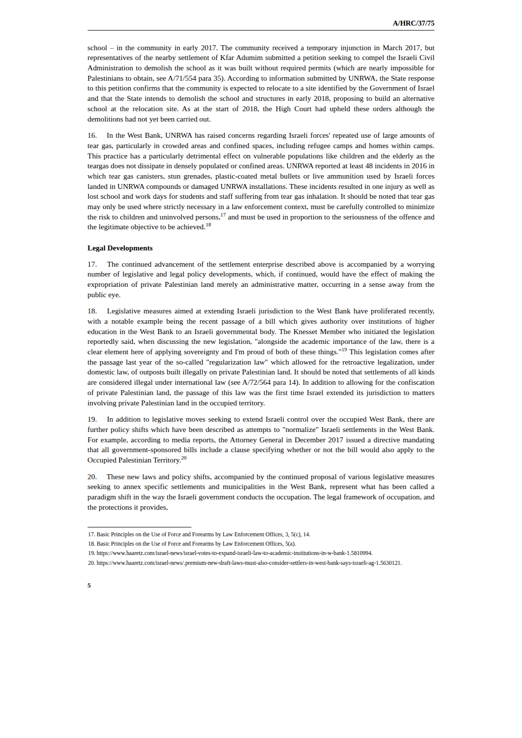A/HRC/37/75
school – in the community in early 2017. The community received a temporary injunction in March 2017, but representatives of the nearby settlement of Kfar Adumim submitted a petition seeking to compel the Israeli Civil Administration to demolish the school as it was built without required permits (which are nearly impossible for Palestinians to obtain, see A/71/554 para 35). According to information submitted by UNRWA, the State response to this petition confirms that the community is expected to relocate to a site identified by the Government of Israel and that the State intends to demolish the school and structures in early 2018, proposing to build an alternative school at the relocation site. As at the start of 2018, the High Court had upheld these orders although the demolitions had not yet been carried out.
16. In the West Bank, UNRWA has raised concerns regarding Israeli forces' repeated use of large amounts of tear gas, particularly in crowded areas and confined spaces, including refugee camps and homes within camps. This practice has a particularly detrimental effect on vulnerable populations like children and the elderly as the teargas does not dissipate in densely populated or confined areas. UNRWA reported at least 48 incidents in 2016 in which tear gas canisters, stun grenades, plastic-coated metal bullets or live ammunition used by Israeli forces landed in UNRWA compounds or damaged UNRWA installations. These incidents resulted in one injury as well as lost school and work days for students and staff suffering from tear gas inhalation. It should be noted that tear gas may only be used where strictly necessary in a law enforcement context, must be carefully controlled to minimize the risk to children and uninvolved persons,17 and must be used in proportion to the seriousness of the offence and the legitimate objective to be achieved.18
Legal Developments
17. The continued advancement of the settlement enterprise described above is accompanied by a worrying number of legislative and legal policy developments, which, if continued, would have the effect of making the expropriation of private Palestinian land merely an administrative matter, occurring in a sense away from the public eye.
18. Legislative measures aimed at extending Israeli jurisdiction to the West Bank have proliferated recently, with a notable example being the recent passage of a bill which gives authority over institutions of higher education in the West Bank to an Israeli governmental body. The Knesset Member who initiated the legislation reportedly said, when discussing the new legislation, "alongside the academic importance of the law, there is a clear element here of applying sovereignty and I'm proud of both of these things."19 This legislation comes after the passage last year of the so-called "regularization law" which allowed for the retroactive legalization, under domestic law, of outposts built illegally on private Palestinian land. It should be noted that settlements of all kinds are considered illegal under international law (see A/72/564 para 14). In addition to allowing for the confiscation of private Palestinian land, the passage of this law was the first time Israel extended its jurisdiction to matters involving private Palestinian land in the occupied territory.
19. In addition to legislative moves seeking to extend Israeli control over the occupied West Bank, there are further policy shifts which have been described as attempts to "normalize" Israeli settlements in the West Bank. For example, according to media reports, the Attorney General in December 2017 issued a directive mandating that all government-sponsored bills include a clause specifying whether or not the bill would also apply to the Occupied Palestinian Territory.20
20. These new laws and policy shifts, accompanied by the continued proposal of various legislative measures seeking to annex specific settlements and municipalities in the West Bank, represent what has been called a paradigm shift in the way the Israeli government conducts the occupation. The legal framework of occupation, and the protections it provides,
Basic Principles on the Use of Force and Forearms by Law Enforcement Offices, 3, 5(c), 14.
Basic Principles on the Use of Force and Forearms by Law Enforcement Offices, 5(a).
https://www.haaretz.com/israel-news/israel-votes-to-expand-israeli-law-to-academic-institutions-in-w-bank-1.5810994.
https://www.haaretz.com/israel-news/.premium-new-draft-laws-must-also-consider-settlers-in-west-bank-says-israeli-ag-1.5630121.
5